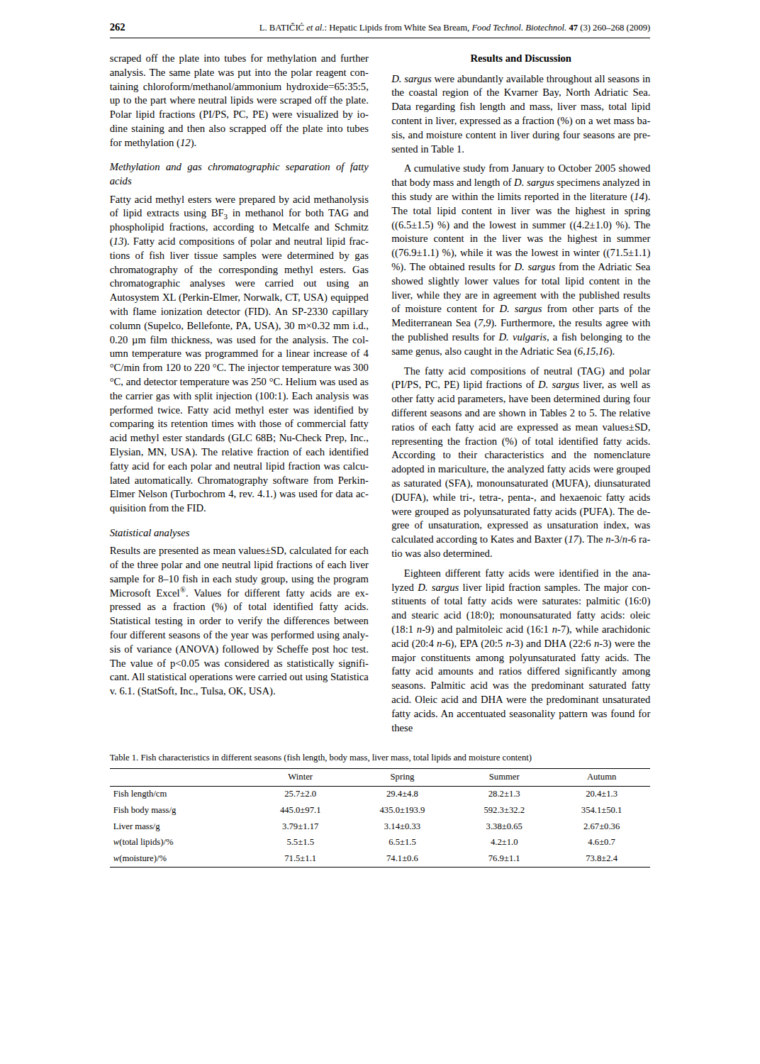262 L. BATIČIĆ et al.: Hepatic Lipids from White Sea Bream, Food Technol. Biotechnol. 47 (3) 260–268 (2009)
scraped off the plate into tubes for methylation and further analysis. The same plate was put into the polar reagent containing chloroform/methanol/ammonium hydroxide=65:35:5, up to the part where neutral lipids were scraped off the plate. Polar lipid fractions (PI/PS, PC, PE) were visualized by iodine staining and then also scrapped off the plate into tubes for methylation (12).
Methylation and gas chromatographic separation of fatty acids
Fatty acid methyl esters were prepared by acid methanolysis of lipid extracts using BF3 in methanol for both TAG and phospholipid fractions, according to Metcalfe and Schmitz (13). Fatty acid compositions of polar and neutral lipid fractions of fish liver tissue samples were determined by gas chromatography of the corresponding methyl esters. Gas chromatographic analyses were carried out using an Autosystem XL (Perkin-Elmer, Norwalk, CT, USA) equipped with flame ionization detector (FID). An SP-2330 capillary column (Supelco, Bellefonte, PA, USA), 30 m×0.32 mm i.d., 0.20 µm film thickness, was used for the analysis. The column temperature was programmed for a linear increase of 4 °C/min from 120 to 220 °C. The injector temperature was 300 °C, and detector temperature was 250 °C. Helium was used as the carrier gas with split injection (100:1). Each analysis was performed twice. Fatty acid methyl ester was identified by comparing its retention times with those of commercial fatty acid methyl ester standards (GLC 68B; Nu-Check Prep, Inc., Elysian, MN, USA). The relative fraction of each identified fatty acid for each polar and neutral lipid fraction was calculated automatically. Chromatography software from Perkin-Elmer Nelson (Turbochrom 4, rev. 4.1.) was used for data acquisition from the FID.
Statistical analyses
Results are presented as mean values±SD, calculated for each of the three polar and one neutral lipid fractions of each liver sample for 8–10 fish in each study group, using the program Microsoft Excel®. Values for different fatty acids are expressed as a fraction (%) of total identified fatty acids. Statistical testing in order to verify the differences between four different seasons of the year was performed using analysis of variance (ANOVA) followed by Scheffe post hoc test. The value of p<0.05 was considered as statistically significant. All statistical operations were carried out using Statistica v. 6.1. (StatSoft, Inc., Tulsa, OK, USA).
Results and Discussion
D. sargus were abundantly available throughout all seasons in the coastal region of the Kvarner Bay, North Adriatic Sea. Data regarding fish length and mass, liver mass, total lipid content in liver, expressed as a fraction (%) on a wet mass basis, and moisture content in liver during four seasons are presented in Table 1.
A cumulative study from January to October 2005 showed that body mass and length of D. sargus specimens analyzed in this study are within the limits reported in the literature (14). The total lipid content in liver was the highest in spring ((6.5±1.5) %) and the lowest in summer ((4.2±1.0) %). The moisture content in the liver was the highest in summer ((76.9±1.1) %), while it was the lowest in winter ((71.5±1.1) %). The obtained results for D. sargus from the Adriatic Sea showed slightly lower values for total lipid content in the liver, while they are in agreement with the published results of moisture content for D. sargus from other parts of the Mediterranean Sea (7,9). Furthermore, the results agree with the published results for D. vulgaris, a fish belonging to the same genus, also caught in the Adriatic Sea (6,15,16).
The fatty acid compositions of neutral (TAG) and polar (PI/PS, PC, PE) lipid fractions of D. sargus liver, as well as other fatty acid parameters, have been determined during four different seasons and are shown in Tables 2 to 5. The relative ratios of each fatty acid are expressed as mean values±SD, representing the fraction (%) of total identified fatty acids. According to their characteristics and the nomenclature adopted in mariculture, the analyzed fatty acids were grouped as saturated (SFA), monounsaturated (MUFA), diunsaturated (DUFA), while tri-, tetra-, penta-, and hexaenoic fatty acids were grouped as polyunsaturated fatty acids (PUFA). The degree of unsaturation, expressed as unsaturation index, was calculated according to Kates and Baxter (17). The n-3/n-6 ratio was also determined.
Eighteen different fatty acids were identified in the analyzed D. sargus liver lipid fraction samples. The major constituents of total fatty acids were saturates: palmitic (16:0) and stearic acid (18:0); monounsaturated fatty acids: oleic (18:1 n-9) and palmitoleic acid (16:1 n-7), while arachidonic acid (20:4 n-6), EPA (20:5 n-3) and DHA (22:6 n-3) were the major constituents among polyunsaturated fatty acids. The fatty acid amounts and ratios differed significantly among seasons. Palmitic acid was the predominant saturated fatty acid. Oleic acid and DHA were the predominant unsaturated fatty acids. An accentuated seasonality pattern was found for these
Table 1. Fish characteristics in different seasons (fish length, body mass, liver mass, total lipids and moisture content)
| | Winter | Spring | Summer | Autumn |
| --- | --- | --- | --- | --- |
| Fish length/cm | 25.7±2.0 | 29.4±4.8 | 28.2±1.3 | 20.4±1.3 |
| Fish body mass/g | 445.0±97.1 | 435.0±193.9 | 592.3±32.2 | 354.1±50.1 |
| Liver mass/g | 3.79±1.17 | 3.14±0.33 | 3.38±0.65 | 2.67±0.36 |
| w (total lipids)/% | 5.5±1.5 | 6.5±1.5 | 4.2±1.0 | 4.6±0.7 |
| w (moisture)/% | 71.5±1.1 | 74.1±0.6 | 76.9±1.1 | 73.8±2.4 |